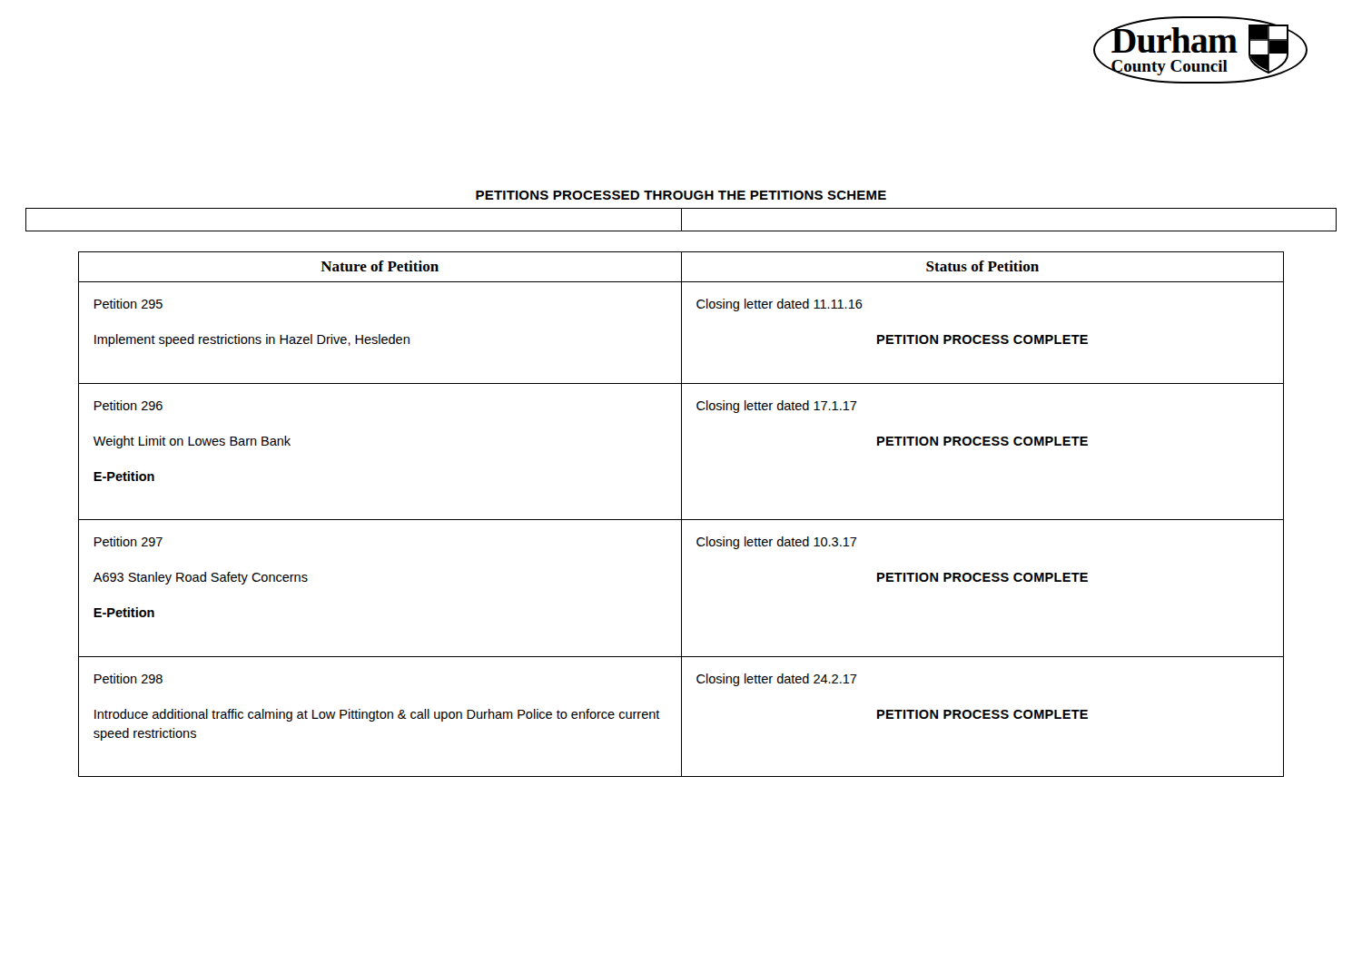Durham County Council
PETITIONS PROCESSED THROUGH THE PETITIONS SCHEME
| Nature of Petition | Status of Petition |
| --- | --- |
| Petition 295 Implement speed restrictions in Hazel Drive, Hesleden | Closing letter dated 11.11.16 PETITION PROCESS COMPLETE |
| Petition 296 Weight Limit on Lowes Barn Bank E-Petition | Closing letter dated 17.1.17 PETITION PROCESS COMPLETE |
| Petition 297 A693 Stanley Road Safety Concerns E-Petition | Closing letter dated 10.3.17 PETITION PROCESS COMPLETE |
| Petition 298 Introduce additional traffic calming at Low Pittington & call upon Durham Police to enforce current speed restrictions | Closing letter dated 24.2.17 PETITION PROCESS COMPLETE |